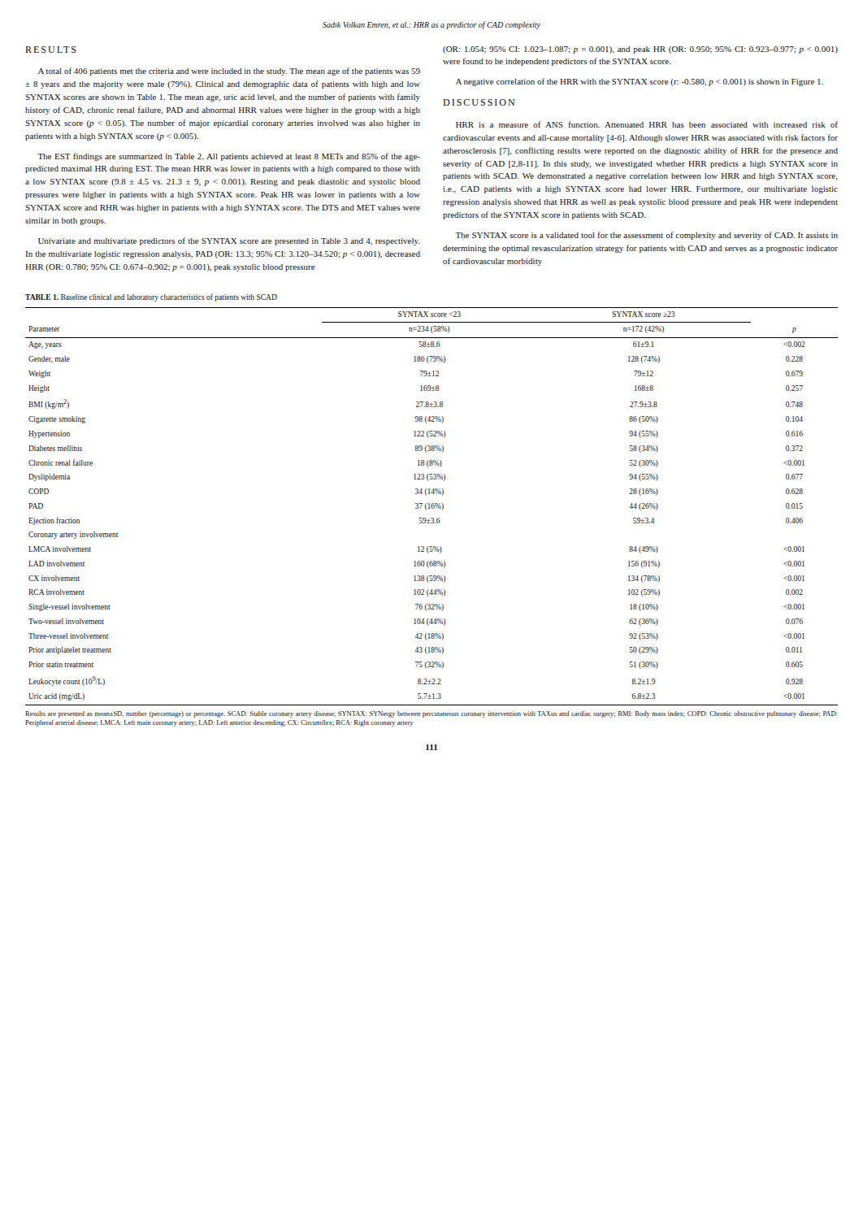Sadık Volkan Emren, et al.: HRR as a predictor of CAD complexity
Results
A total of 406 patients met the criteria and were included in the study. The mean age of the patients was 59 ± 8 years and the majority were male (79%). Clinical and demographic data of patients with high and low SYNTAX scores are shown in Table 1. The mean age, uric acid level, and the number of patients with family history of CAD, chronic renal failure, PAD and abnormal HRR values were higher in the group with a high SYNTAX score (p < 0.05). The number of major epicardial coronary arteries involved was also higher in patients with a high SYNTAX score (p < 0.005).
The EST findings are summarized in Table 2. All patients achieved at least 8 METs and 85% of the age-predicted maximal HR during EST. The mean HRR was lower in patients with a high compared to those with a low SYNTAX score (9.8 ± 4.5 vs. 21.3 ± 9, p < 0.001). Resting and peak diastolic and systolic blood pressures were higher in patients with a high SYNTAX score. Peak HR was lower in patients with a low SYNTAX score and RHR was higher in patients with a high SYNTAX score. The DTS and MET values were similar in both groups.
Univariate and multivariate predictors of the SYNTAX score are presented in Table 3 and 4, respectively. In the multivariate logistic regression analysis, PAD (OR: 13.3; 95% CI: 3.120–34.520; p < 0.001), decreased HRR (OR: 0.780; 95% CI: 0.674–0.902; p = 0.001), peak systolic blood pressure
(OR: 1.054; 95% CI: 1.023–1.087; p = 0.001), and peak HR (OR: 0.950; 95% CI: 0.923–0.977; p < 0.001) were found to be independent predictors of the SYNTAX score.
A negative correlation of the HRR with the SYNTAX score (r: -0.580, p < 0.001) is shown in Figure 1.
Discussion
HRR is a measure of ANS function. Attenuated HRR has been associated with increased risk of cardiovascular events and all-cause mortality [4-6]. Although slower HRR was associated with risk factors for atherosclerosis [7], conflicting results were reported on the diagnostic ability of HRR for the presence and severity of CAD [2,8-11]. In this study, we investigated whether HRR predicts a high SYNTAX score in patients with SCAD. We demonstrated a negative correlation between low HRR and high SYNTAX score, i.e., CAD patients with a high SYNTAX score had lower HRR. Furthermore, our multivariate logistic regression analysis showed that HRR as well as peak systolic blood pressure and peak HR were independent predictors of the SYNTAX score in patients with SCAD.
The SYNTAX score is a validated tool for the assessment of complexity and severity of CAD. It assists in determining the optimal revascularization strategy for patients with CAD and serves as a prognostic indicator of cardiovascular morbidity
TABLE 1. Baseline clinical and laboratory characteristics of patients with SCAD
| Parameter | SYNTAX score <23 | SYNTAX score ≥23 | p |
| --- | --- | --- | --- |
| n=234 (58%) | n=172 (42%) |
| Age, years | 58±8.6 | 61±9.1 | <0.002 |
| Gender, male | 186 (79%) | 128 (74%) | 0.228 |
| Weight | 79±12 | 79±12 | 0.679 |
| Height | 169±8 | 168±8 | 0.257 |
| BMI (kg/m 2 ) | 27.8±3.8 | 27.9±3.8 | 0.748 |
| Cigarette smoking | 98 (42%) | 86 (50%) | 0.104 |
| Hypertension | 122 (52%) | 94 (55%) | 0.616 |
| Diabetes mellitus | 89 (38%) | 58 (34%) | 0.372 |
| Chronic renal failure | 18 (8%) | 52 (30%) | <0.001 |
| Dyslipidemia | 123 (53%) | 94 (55%) | 0.677 |
| COPD | 34 (14%) | 28 (16%) | 0.628 |
| PAD | 37 (16%) | 44 (26%) | 0.015 |
| Ejection fraction | 59±3.6 | 59±3.4 | 0.406 |
| Coronary artery involvement | | | |
| LMCA involvement | 12 (5%) | 84 (49%) | <0.001 |
| LAD involvement | 160 (68%) | 156 (91%) | <0.001 |
| CX involvement | 138 (59%) | 134 (78%) | <0.001 |
| RCA involvement | 102 (44%) | 102 (59%) | 0.002 |
| Single-vessel involvement | 76 (32%) | 18 (10%) | <0.001 |
| Two-vessel involvement | 104 (44%) | 62 (36%) | 0.076 |
| Three-vessel involvement | 42 (18%) | 92 (53%) | <0.001 |
| Prior antiplatelet treatment | 43 (18%) | 50 (29%) | 0.011 |
| Prior statin treatment | 75 (32%) | 51 (30%) | 0.605 |
| Leukocyte count (10 9 /L) | 8.2±2.2 | 8.2±1.9 | 0.928 |
| Uric acid (mg/dL) | 5.7±1.3 | 6.8±2.3 | <0.001 |
Results are presented as mean±SD, number (percentage) or percentage. SCAD: Stable coronary artery disease; SYNTAX: SYNergy between percutaneous coronary intervention with TAXus and cardiac surgery; BMI: Body mass index; COPD: Chronic obstructive pulmonary disease; PAD: Peripheral arterial disease; LMCA: Left main coronary artery; LAD: Left anterior descending; CX: Circumflex; RCA: Right coronary artery
111